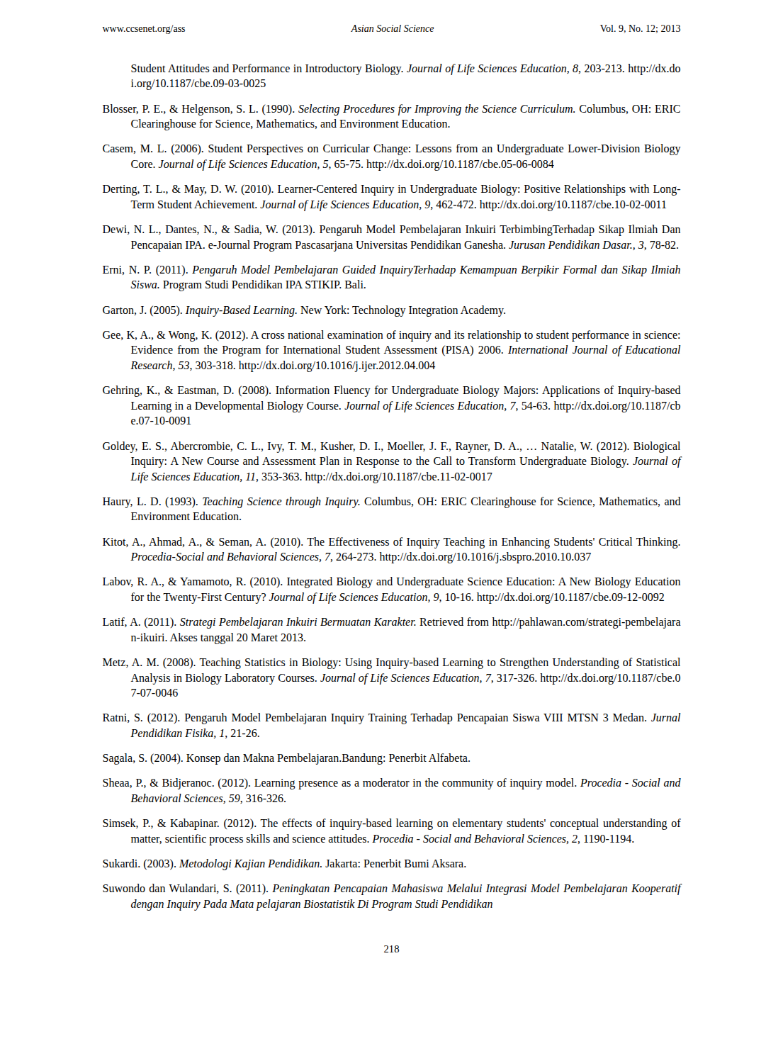www.ccsenet.org/ass Asian Social Science Vol. 9, No. 12; 2013
Student Attitudes and Performance in Introductory Biology. Journal of Life Sciences Education, 8, 203-213. http://dx.doi.org/10.1187/cbe.09-03-0025
Blosser, P. E., & Helgenson, S. L. (1990). Selecting Procedures for Improving the Science Curriculum. Columbus, OH: ERIC Clearinghouse for Science, Mathematics, and Environment Education.
Casem, M. L. (2006). Student Perspectives on Curricular Change: Lessons from an Undergraduate Lower-Division Biology Core. Journal of Life Sciences Education, 5, 65-75. http://dx.doi.org/10.1187/cbe.05-06-0084
Derting, T. L., & May, D. W. (2010). Learner-Centered Inquiry in Undergraduate Biology: Positive Relationships with Long-Term Student Achievement. Journal of Life Sciences Education, 9, 462-472. http://dx.doi.org/10.1187/cbe.10-02-0011
Dewi, N. L., Dantes, N., & Sadia, W. (2013). Pengaruh Model Pembelajaran Inkuiri TerbimbingTerhadap Sikap Ilmiah Dan Pencapaian IPA. e-Journal Program Pascasarjana Universitas Pendidikan Ganesha. Jurusan Pendidikan Dasar., 3, 78-82.
Erni, N. P. (2011). Pengaruh Model Pembelajaran Guided InquiryTerhadap Kemampuan Berpikir Formal dan Sikap Ilmiah Siswa. Program Studi Pendidikan IPA STIKIP. Bali.
Garton, J. (2005). Inquiry-Based Learning. New York: Technology Integration Academy.
Gee, K, A., & Wong, K. (2012). A cross national examination of inquiry and its relationship to student performance in science: Evidence from the Program for International Student Assessment (PISA) 2006. International Journal of Educational Research, 53, 303-318. http://dx.doi.org/10.1016/j.ijer.2012.04.004
Gehring, K., & Eastman, D. (2008). Information Fluency for Undergraduate Biology Majors: Applications of Inquiry-based Learning in a Developmental Biology Course. Journal of Life Sciences Education, 7, 54-63. http://dx.doi.org/10.1187/cbe.07-10-0091
Goldey, E. S., Abercrombie, C. L., Ivy, T. M., Kusher, D. I., Moeller, J. F., Rayner, D. A., … Natalie, W. (2012). Biological Inquiry: A New Course and Assessment Plan in Response to the Call to Transform Undergraduate Biology. Journal of Life Sciences Education, 11, 353-363. http://dx.doi.org/10.1187/cbe.11-02-0017
Haury, L. D. (1993). Teaching Science through Inquiry. Columbus, OH: ERIC Clearinghouse for Science, Mathematics, and Environment Education.
Kitot, A., Ahmad, A., & Seman, A. (2010). The Effectiveness of Inquiry Teaching in Enhancing Students' Critical Thinking. Procedia-Social and Behavioral Sciences, 7, 264-273. http://dx.doi.org/10.1016/j.sbspro.2010.10.037
Labov, R. A., & Yamamoto, R. (2010). Integrated Biology and Undergraduate Science Education: A New Biology Education for the Twenty-First Century? Journal of Life Sciences Education, 9, 10-16. http://dx.doi.org/10.1187/cbe.09-12-0092
Latif, A. (2011). Strategi Pembelajaran Inkuiri Bermuatan Karakter. Retrieved from http://pahlawan.com/strategi-pembelajaran-ikuiri. Akses tanggal 20 Maret 2013.
Metz, A. M. (2008). Teaching Statistics in Biology: Using Inquiry-based Learning to Strengthen Understanding of Statistical Analysis in Biology Laboratory Courses. Journal of Life Sciences Education, 7, 317-326. http://dx.doi.org/10.1187/cbe.07-07-0046
Ratni, S. (2012). Pengaruh Model Pembelajaran Inquiry Training Terhadap Pencapaian Siswa VIII MTSN 3 Medan. Jurnal Pendidikan Fisika, 1, 21-26.
Sagala, S. (2004). Konsep dan Makna Pembelajaran.Bandung: Penerbit Alfabeta.
Sheaa, P., & Bidjeranoc. (2012). Learning presence as a moderator in the community of inquiry model. Procedia - Social and Behavioral Sciences, 59, 316-326.
Simsek, P., & Kabapinar. (2012). The effects of inquiry-based learning on elementary students' conceptual understanding of matter, scientific process skills and science attitudes. Procedia - Social and Behavioral Sciences, 2, 1190-1194.
Sukardi. (2003). Metodologi Kajian Pendidikan. Jakarta: Penerbit Bumi Aksara.
Suwondo dan Wulandari, S. (2011). Peningkatan Pencapaian Mahasiswa Melalui Integrasi Model Pembelajaran Kooperatif dengan Inquiry Pada Mata pelajaran Biostatistik Di Program Studi Pendidikan
218